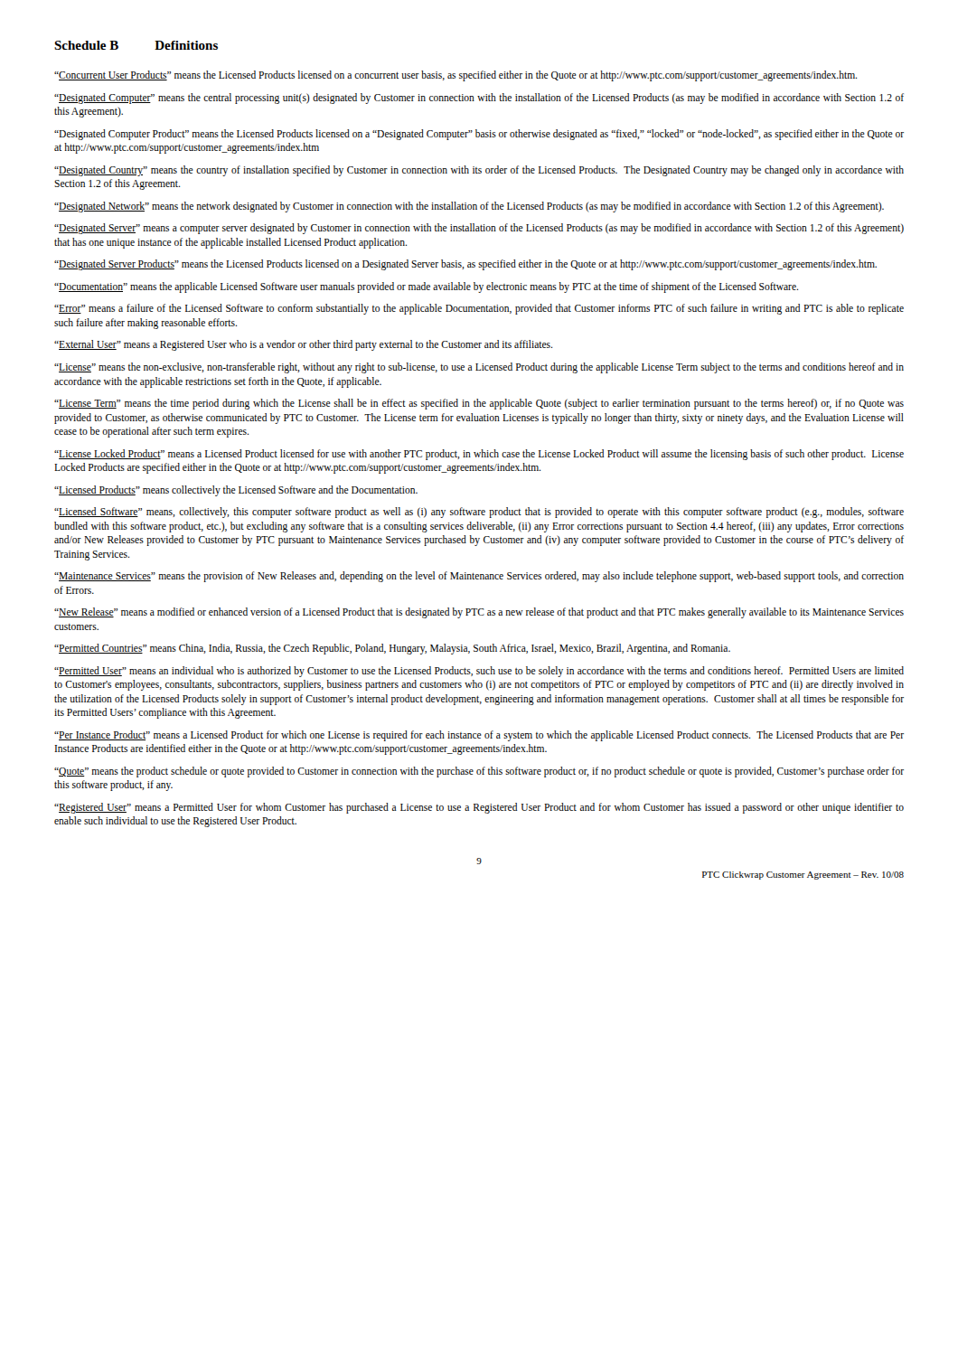Schedule B Definitions
“Concurrent User Products” means the Licensed Products licensed on a concurrent user basis, as specified either in the Quote or at http://www.ptc.com/support/customer_agreements/index.htm.
“Designated Computer” means the central processing unit(s) designated by Customer in connection with the installation of the Licensed Products (as may be modified in accordance with Section 1.2 of this Agreement).
“Designated Computer Product” means the Licensed Products licensed on a “Designated Computer” basis or otherwise designated as “fixed,” “locked” or “node-locked”, as specified either in the Quote or at http://www.ptc.com/support/customer_agreements/index.htm
“Designated Country” means the country of installation specified by Customer in connection with its order of the Licensed Products. The Designated Country may be changed only in accordance with Section 1.2 of this Agreement.
“Designated Network” means the network designated by Customer in connection with the installation of the Licensed Products (as may be modified in accordance with Section 1.2 of this Agreement).
“Designated Server” means a computer server designated by Customer in connection with the installation of the Licensed Products (as may be modified in accordance with Section 1.2 of this Agreement) that has one unique instance of the applicable installed Licensed Product application.
“Designated Server Products” means the Licensed Products licensed on a Designated Server basis, as specified either in the Quote or at http://www.ptc.com/support/customer_agreements/index.htm.
“Documentation” means the applicable Licensed Software user manuals provided or made available by electronic means by PTC at the time of shipment of the Licensed Software.
“Error” means a failure of the Licensed Software to conform substantially to the applicable Documentation, provided that Customer informs PTC of such failure in writing and PTC is able to replicate such failure after making reasonable efforts.
“External User” means a Registered User who is a vendor or other third party external to the Customer and its affiliates.
“License” means the non-exclusive, non-transferable right, without any right to sub-license, to use a Licensed Product during the applicable License Term subject to the terms and conditions hereof and in accordance with the applicable restrictions set forth in the Quote, if applicable.
“License Term” means the time period during which the License shall be in effect as specified in the applicable Quote (subject to earlier termination pursuant to the terms hereof) or, if no Quote was provided to Customer, as otherwise communicated by PTC to Customer. The License term for evaluation Licenses is typically no longer than thirty, sixty or ninety days, and the Evaluation License will cease to be operational after such term expires.
“License Locked Product” means a Licensed Product licensed for use with another PTC product, in which case the License Locked Product will assume the licensing basis of such other product. License Locked Products are specified either in the Quote or at http://www.ptc.com/support/customer_agreements/index.htm.
“Licensed Products” means collectively the Licensed Software and the Documentation.
“Licensed Software” means, collectively, this computer software product as well as (i) any software product that is provided to operate with this computer software product (e.g., modules, software bundled with this software product, etc.), but excluding any software that is a consulting services deliverable, (ii) any Error corrections pursuant to Section 4.4 hereof, (iii) any updates, Error corrections and/or New Releases provided to Customer by PTC pursuant to Maintenance Services purchased by Customer and (iv) any computer software provided to Customer in the course of PTC’s delivery of Training Services.
“Maintenance Services” means the provision of New Releases and, depending on the level of Maintenance Services ordered, may also include telephone support, web-based support tools, and correction of Errors.
“New Release” means a modified or enhanced version of a Licensed Product that is designated by PTC as a new release of that product and that PTC makes generally available to its Maintenance Services customers.
“Permitted Countries” means China, India, Russia, the Czech Republic, Poland, Hungary, Malaysia, South Africa, Israel, Mexico, Brazil, Argentina, and Romania.
“Permitted User” means an individual who is authorized by Customer to use the Licensed Products, such use to be solely in accordance with the terms and conditions hereof. Permitted Users are limited to Customer's employees, consultants, subcontractors, suppliers, business partners and customers who (i) are not competitors of PTC or employed by competitors of PTC and (ii) are directly involved in the utilization of the Licensed Products solely in support of Customer’s internal product development, engineering and information management operations. Customer shall at all times be responsible for its Permitted Users’ compliance with this Agreement.
“Per Instance Product” means a Licensed Product for which one License is required for each instance of a system to which the applicable Licensed Product connects. The Licensed Products that are Per Instance Products are identified either in the Quote or at http://www.ptc.com/support/customer_agreements/index.htm.
“Quote” means the product schedule or quote provided to Customer in connection with the purchase of this software product or, if no product schedule or quote is provided, Customer’s purchase order for this software product, if any.
“Registered User” means a Permitted User for whom Customer has purchased a License to use a Registered User Product and for whom Customer has issued a password or other unique identifier to enable such individual to use the Registered User Product.
9
PTC Clickwrap Customer Agreement – Rev. 10/08